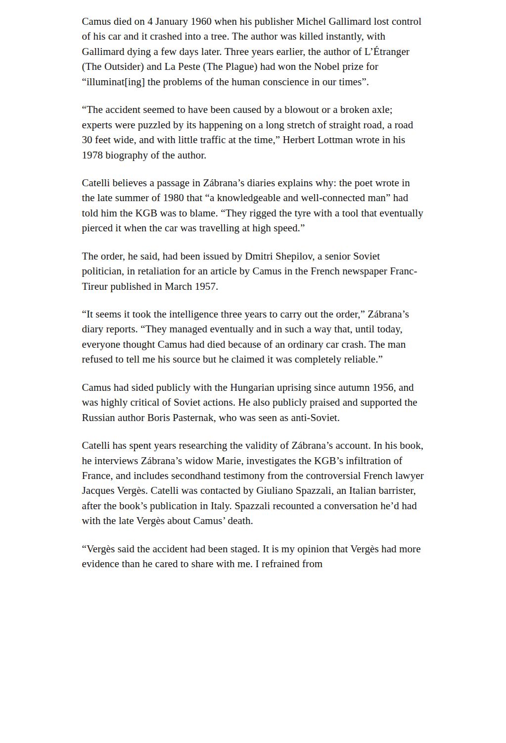Camus died on 4 January 1960 when his publisher Michel Gallimard lost control of his car and it crashed into a tree. The author was killed instantly, with Gallimard dying a few days later. Three years earlier, the author of L’Étranger (The Outsider) and La Peste (The Plague) had won the Nobel prize for “illuminat[ing] the problems of the human conscience in our times”.
“The accident seemed to have been caused by a blowout or a broken axle; experts were puzzled by its happening on a long stretch of straight road, a road 30 feet wide, and with little traffic at the time,” Herbert Lottman wrote in his 1978 biography of the author.
Catelli believes a passage in Zábrana’s diaries explains why: the poet wrote in the late summer of 1980 that “a knowledgeable and well-connected man” had told him the KGB was to blame. “They rigged the tyre with a tool that eventually pierced it when the car was travelling at high speed.”
The order, he said, had been issued by Dmitri Shepilov, a senior Soviet politician, in retaliation for an article by Camus in the French newspaper Franc-Tireur published in March 1957.
“It seems it took the intelligence three years to carry out the order,” Zábrana’s diary reports. “They managed eventually and in such a way that, until today, everyone thought Camus had died because of an ordinary car crash. The man refused to tell me his source but he claimed it was completely reliable.”
Camus had sided publicly with the Hungarian uprising since autumn 1956, and was highly critical of Soviet actions. He also publicly praised and supported the Russian author Boris Pasternak, who was seen as anti-Soviet.
Catelli has spent years researching the validity of Zábrana’s account. In his book, he interviews Zábrana’s widow Marie, investigates the KGB’s infiltration of France, and includes secondhand testimony from the controversial French lawyer Jacques Vergès. Catelli was contacted by Giuliano Spazzali, an Italian barrister, after the book’s publication in Italy. Spazzali recounted a conversation he’d had with the late Vergès about Camus’ death.
“Vergès said the accident had been staged. It is my opinion that Vergès had more evidence than he cared to share with me. I refrained from